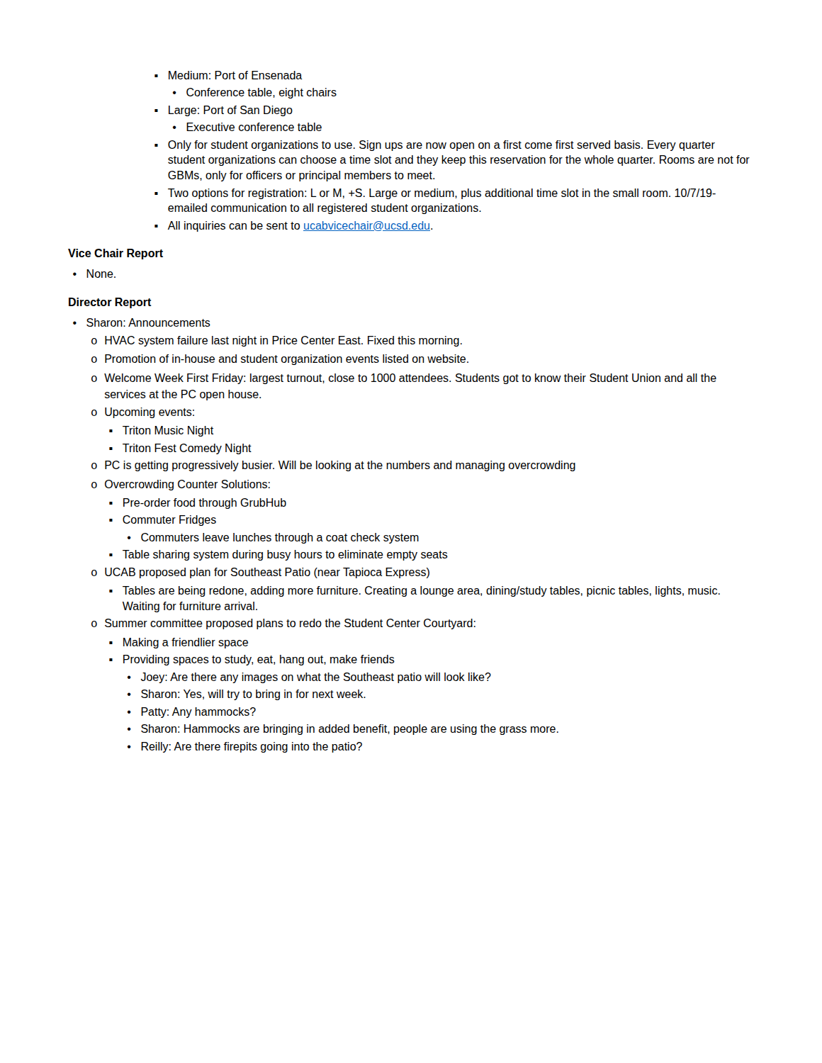Medium: Port of Ensenada
Conference table, eight chairs
Large: Port of San Diego
Executive conference table
Only for student organizations to use. Sign ups are now open on a first come first served basis. Every quarter student organizations can choose a time slot and they keep this reservation for the whole quarter. Rooms are not for GBMs, only for officers or principal members to meet.
Two options for registration: L or M, +S. Large or medium, plus additional time slot in the small room. 10/7/19- emailed communication to all registered student organizations.
All inquiries can be sent to ucabvicechair@ucsd.edu.
Vice Chair Report
None.
Director Report
Sharon: Announcements
HVAC system failure last night in Price Center East. Fixed this morning.
Promotion of in-house and student organization events listed on website.
Welcome Week First Friday: largest turnout, close to 1000 attendees. Students got to know their Student Union and all the services at the PC open house.
Upcoming events:
Triton Music Night
Triton Fest Comedy Night
PC is getting progressively busier. Will be looking at the numbers and managing overcrowding
Overcrowding Counter Solutions:
Pre-order food through GrubHub
Commuter Fridges
Commuters leave lunches through a coat check system
Table sharing system during busy hours to eliminate empty seats
UCAB proposed plan for Southeast Patio (near Tapioca Express)
Tables are being redone, adding more furniture. Creating a lounge area, dining/study tables, picnic tables, lights, music. Waiting for furniture arrival.
Summer committee proposed plans to redo the Student Center Courtyard:
Making a friendlier space
Providing spaces to study, eat, hang out, make friends
Joey: Are there any images on what the Southeast patio will look like?
Sharon: Yes, will try to bring in for next week.
Patty: Any hammocks?
Sharon: Hammocks are bringing in added benefit, people are using the grass more.
Reilly: Are there firepits going into the patio?